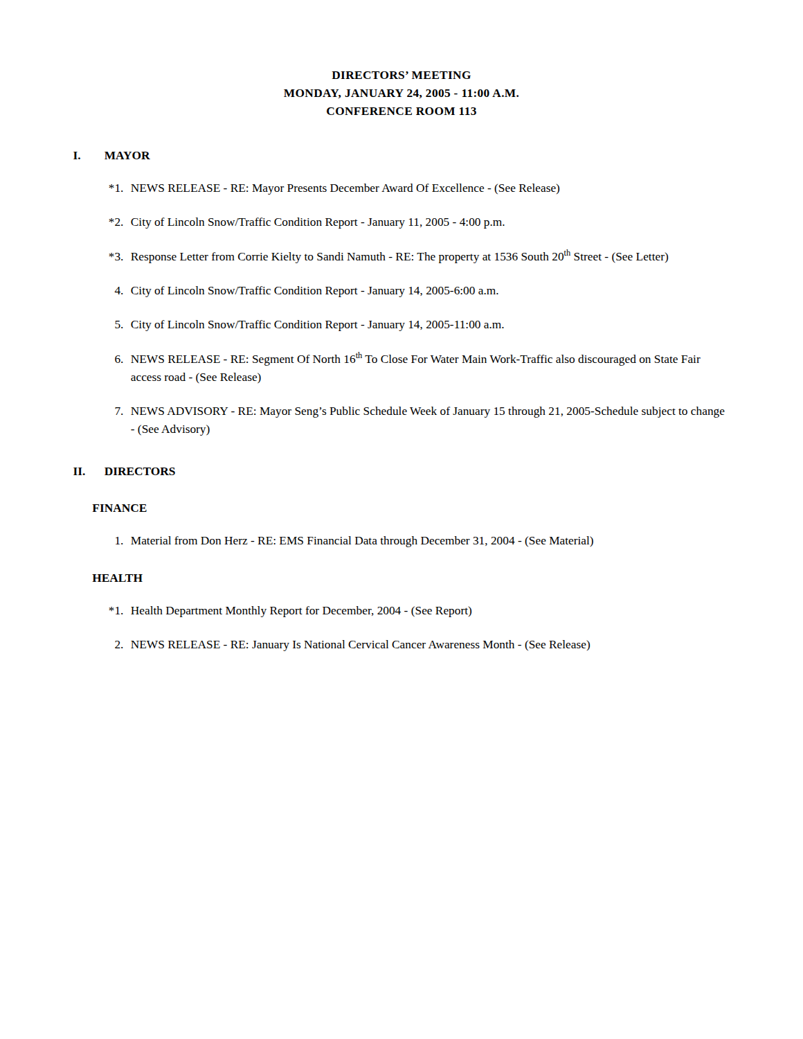DIRECTORS’ MEETING
MONDAY, JANUARY 24, 2005 - 11:00 A.M.
CONFERENCE ROOM 113
I. MAYOR
*1. NEWS RELEASE - RE: Mayor Presents December Award Of Excellence - (See Release)
*2. City of Lincoln Snow/Traffic Condition Report - January 11, 2005 - 4:00 p.m.
*3. Response Letter from Corrie Kielty to Sandi Namuth - RE: The property at 1536 South 20th Street - (See Letter)
4. City of Lincoln Snow/Traffic Condition Report - January 14, 2005-6:00 a.m.
5. City of Lincoln Snow/Traffic Condition Report - January 14, 2005-11:00 a.m.
6. NEWS RELEASE - RE: Segment Of North 16th To Close For Water Main Work-Traffic also discouraged on State Fair access road - (See Release)
7. NEWS ADVISORY - RE: Mayor Seng’s Public Schedule Week of January 15 through 21, 2005-Schedule subject to change - (See Advisory)
II. DIRECTORS
FINANCE
1. Material from Don Herz - RE: EMS Financial Data through December 31, 2004 - (See Material)
HEALTH
*1. Health Department Monthly Report for December, 2004 - (See Report)
2. NEWS RELEASE - RE: January Is National Cervical Cancer Awareness Month - (See Release)